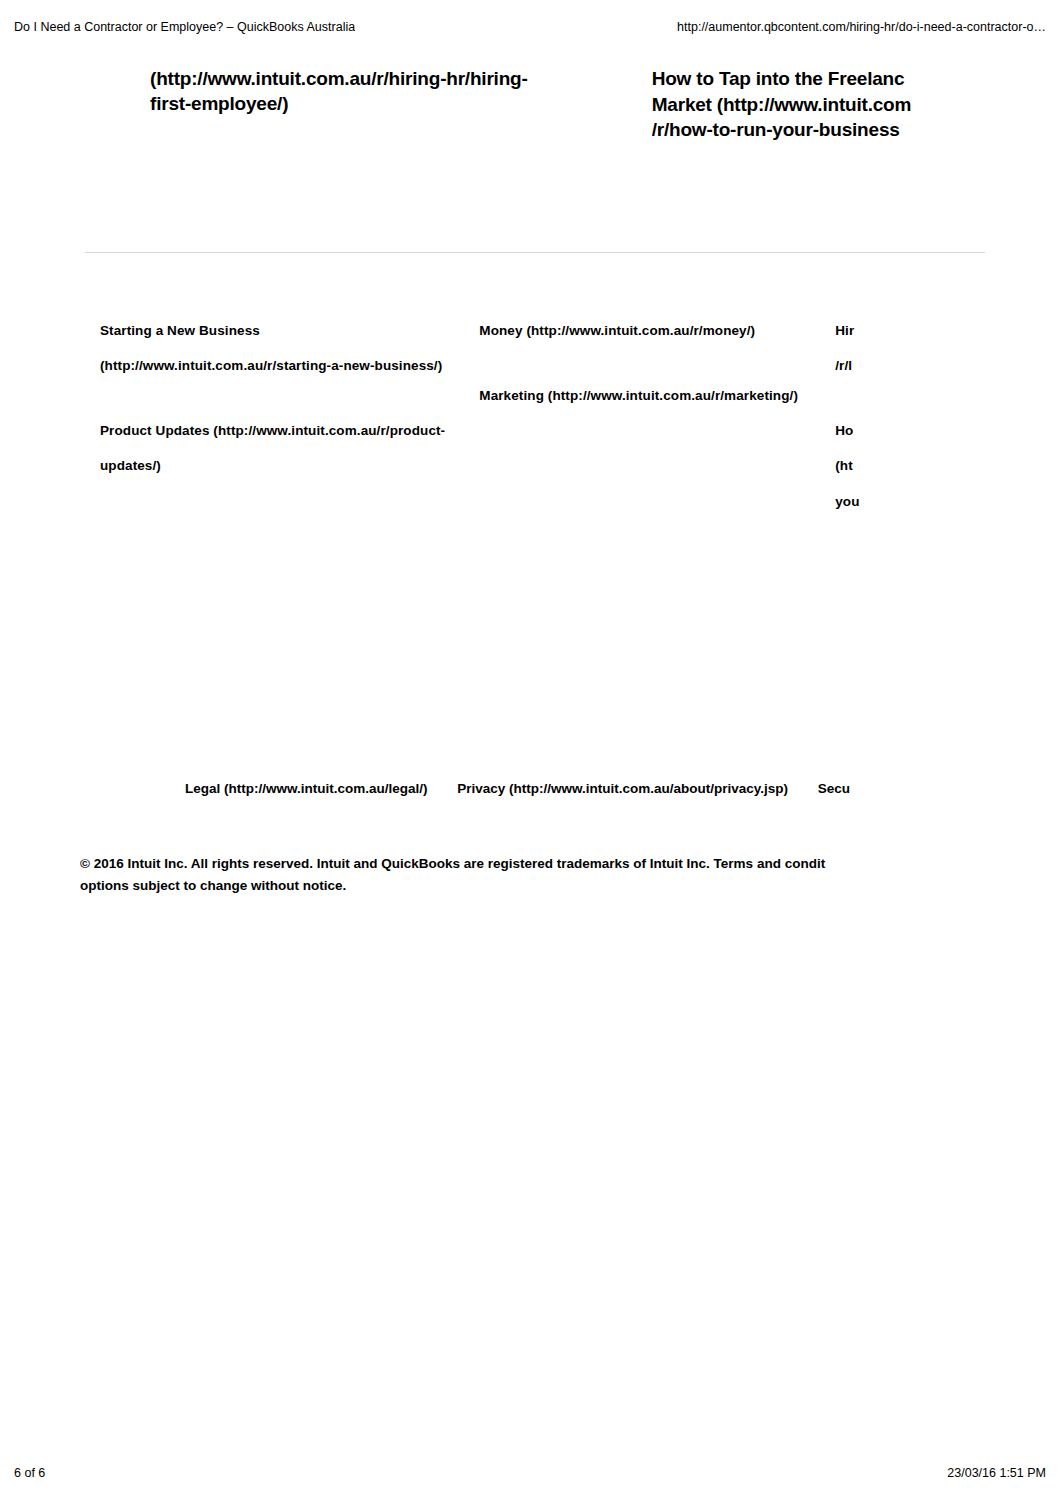Do I Need a Contractor or Employee? – QuickBooks Australia
http://aumentor.qbcontent.com/hiring-hr/do-i-need-a-contractor-o…
Hiring your First Employee (http://www.intuit.com.au/r/hiring-hr/hiring-first-employee/)
How to Tap into the Freelanc Market (http://www.intuit.com /r/how-to-run-your-business
Starting a New Business (http://www.intuit.com.au/r/starting-a-new-business/)
Product Updates (http://www.intuit.com.au/r/product-updates/)
Money (http://www.intuit.com.au/r/money/)
Marketing (http://www.intuit.com.au/r/marketing/)
Hir
/r/l
Ho
(ht
you
Legal (http://www.intuit.com.au/legal/) Privacy (http://www.intuit.com.au/about/privacy.jsp) Secu
© 2016 Intuit Inc. All rights reserved. Intuit and QuickBooks are registered trademarks of Intuit Inc. Terms and condit
options subject to change without notice.
6 of 6
23/03/16 1:51 PM